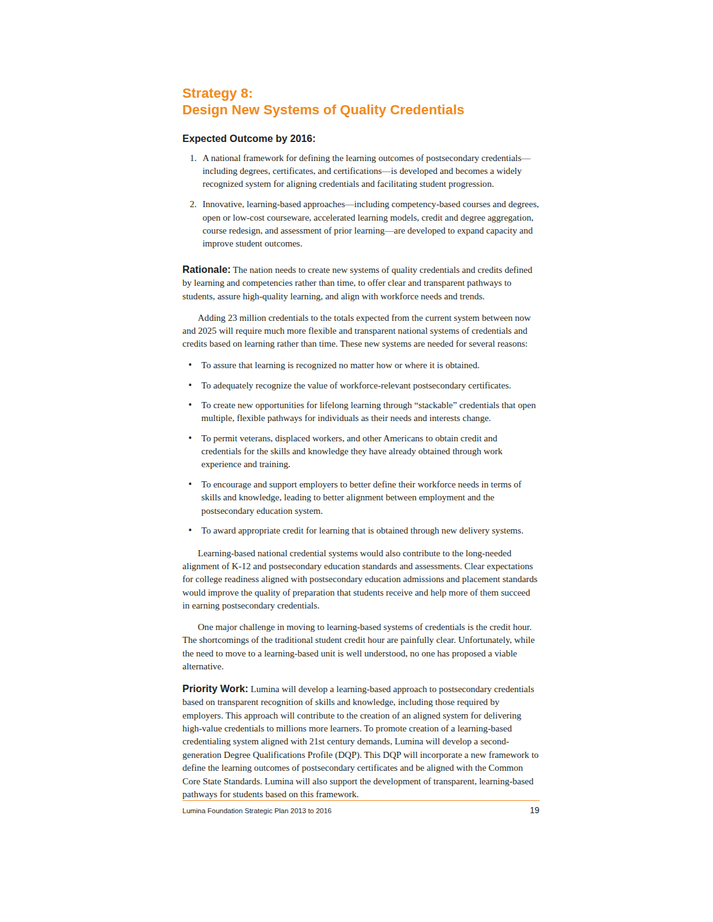Strategy 8:
Design New Systems of Quality Credentials
Expected Outcome by 2016:
A national framework for defining the learning outcomes of postsecondary credentials—including degrees, certificates, and certifications—is developed and becomes a widely recognized system for aligning credentials and facilitating student progression.
Innovative, learning-based approaches—including competency-based courses and degrees, open or low-cost courseware, accelerated learning models, credit and degree aggregation, course redesign, and assessment of prior learning—are developed to expand capacity and improve student outcomes.
Rationale: The nation needs to create new systems of quality credentials and credits defined by learning and competencies rather than time, to offer clear and transparent pathways to students, assure high-quality learning, and align with workforce needs and trends.
Adding 23 million credentials to the totals expected from the current system between now and 2025 will require much more flexible and transparent national systems of credentials and credits based on learning rather than time. These new systems are needed for several reasons:
To assure that learning is recognized no matter how or where it is obtained.
To adequately recognize the value of workforce-relevant postsecondary certificates.
To create new opportunities for lifelong learning through “stackable” credentials that open multiple, flexible pathways for individuals as their needs and interests change.
To permit veterans, displaced workers, and other Americans to obtain credit and credentials for the skills and knowledge they have already obtained through work experience and training.
To encourage and support employers to better define their workforce needs in terms of skills and knowledge, leading to better alignment between employment and the postsecondary education system.
To award appropriate credit for learning that is obtained through new delivery systems.
Learning-based national credential systems would also contribute to the long-needed alignment of K-12 and postsecondary education standards and assessments. Clear expectations for college readiness aligned with postsecondary education admissions and placement standards would improve the quality of preparation that students receive and help more of them succeed in earning postsecondary credentials.
One major challenge in moving to learning-based systems of credentials is the credit hour. The shortcomings of the traditional student credit hour are painfully clear. Unfortunately, while the need to move to a learning-based unit is well understood, no one has proposed a viable alternative.
Priority Work: Lumina will develop a learning-based approach to postsecondary credentials based on transparent recognition of skills and knowledge, including those required by employers. This approach will contribute to the creation of an aligned system for delivering high-value credentials to millions more learners. To promote creation of a learning-based credentialing system aligned with 21st century demands, Lumina will develop a second-generation Degree Qualifications Profile (DQP). This DQP will incorporate a new framework to define the learning outcomes of postsecondary certificates and be aligned with the Common Core State Standards. Lumina will also support the development of transparent, learning-based pathways for students based on this framework.
Lumina Foundation Strategic Plan 2013 to 2016 19